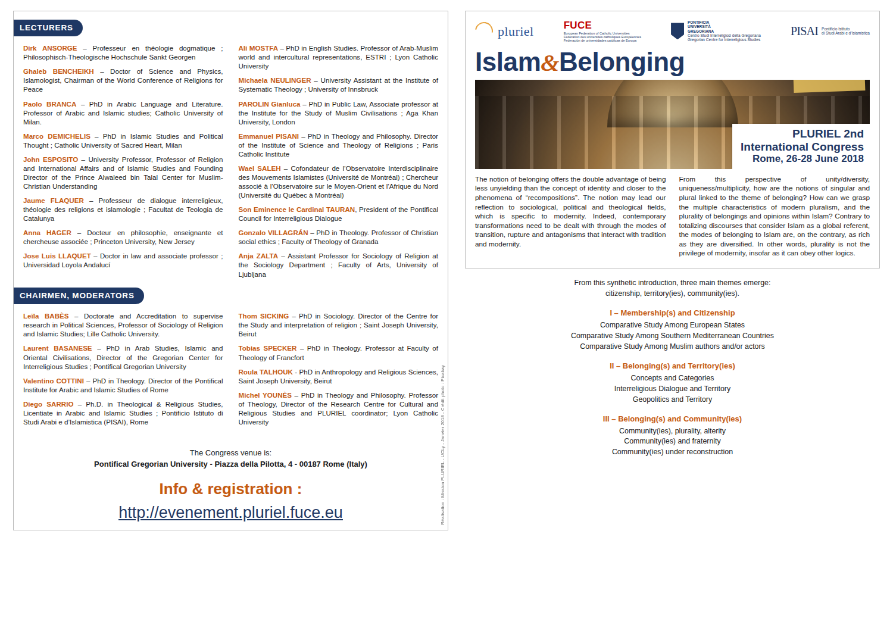LECTURERS
Dirk ANSORGE – Professeur en théologie dogmatique ; Philosophisch-Theologische Hochschule Sankt Georgen
Ghaleb BENCHEIKH – Doctor of Science and Physics, Islamologist, Chairman of the World Conference of Religions for Peace
Paolo BRANCA – PhD in Arabic Language and Literature. Professor of Arabic and Islamic studies; Catholic University of Milan.
Marco DEMICHELIS – PhD in Islamic Studies and Political Thought ; Catholic University of Sacred Heart, Milan
John ESPOSITO – University Professor, Professor of Religion and International Affairs and of Islamic Studies and Founding Director of the Prince Alwaleed bin Talal Center for Muslim-Christian Understanding
Jaume FLAQUER – Professeur de dialogue interreligieux, théologie des religions et islamologie ; Facultat de Teologia de Catalunya
Anna HAGER – Docteur en philosophie, enseignante et chercheuse associée ; Princeton University, New Jersey
Jose Luis LLAQUET – Doctor in law and associate professor ; Universidad Loyola Andalucí
Ali MOSTFA – PhD in English Studies. Professor of Arab-Muslim world and intercultural representations, ESTRI ; Lyon Catholic University
Michaela NEULINGER – University Assistant at the Institute of Systematic Theology ; University of Innsbruck
PAROLIN Gianluca – PhD in Public Law, Associate professor at the Institute for the Study of Muslim Civilisations ; Aga Khan University, London
Emmanuel PISANI – PhD in Theology and Philosophy. Director of the Institute of Science and Theology of Religions ; Paris Catholic Institute
Wael SALEH – Cofondateur de l’Observatoire Interdisciplinaire des Mouvements Islamistes (Université de Montréal) ; Chercheur associé à l’Observatoire sur le Moyen-Orient et l’Afrique du Nord (Université du Québec à Montréal)
Son Eminence le Cardinal TAURAN, President of the Pontifical Council for Interreligious Dialogue
Gonzalo VILLAGRÁN – PhD in Theology. Professor of Christian social ethics ; Faculty of Theology of Granada
Anja ZALTA – Assistant Professor for Sociology of Religion at the Sociology Department ; Faculty of Arts, University of Ljubljana
CHAIRMEN, MODERATORS
Leïla BABÈS – Doctorate and Accreditation to supervise research in Political Sciences, Professor of Sociology of Religion and Islamic Studies; Lille Catholic University.
Laurent BASANESE – PhD in Arab Studies, Islamic and Oriental Civilisations, Director of the Gregorian Center for Interreligious Studies ; Pontifical Gregorian University
Valentino COTTINI – PhD in Theology. Director of the Pontifical Institute for Arabic and Islamic Studies of Rome
Diego SARRIO – Ph.D. in Theological & Religious Studies, Licentiate in Arabic and Islamic Studies ; Pontificio Istituto di Studi Arabi e d’Islamistica (PISAI), Rome
Thom SICKING – PhD in Sociology. Director of the Centre for the Study and interpretation of religion ; Saint Joseph University, Beirut
Tobias SPECKER – PhD in Theology. Professor at Faculty of Theology of Francfort
Roula TALHOUK - PhD in Anthropology and Religious Sciences, Saint Joseph University, Beirut
Michel YOUNÈS – PhD in Theology and Philosophy. Professor of Theology, Director of the Research Centre for Cultural and Religious Studies and PLURIEL coordinator; Lyon Catholic University
The Congress venue is:
Pontifical Gregorian University - Piazza della Pilotta, 4 - 00187 Rome (Italy)
Info & registration :
http://evenement.pluriel.fuce.eu
Réalisation : Mission PLURIEL - UCLy - Janvier 2018 - Crédit photo : Pixabay
pluriel
FUCE European Federation of Catholic Universities
Fédération des universités catholiques Européennes
Federación de universidades católicas de Europa
PONTIFICIA
UNIVERSITÀ
GREGORIANA
Centro Studi Interreligiosi della Gregoriana
Gregorian Centre for Interreligious Studies
PISAI
Pontificio Istituto
di Studi Arabi e d’Islamistica
Islam&Belonging
PLURIEL 2nd
International Congress
Rome, 26-28 June 2018
The notion of belonging offers the double advantage of being less unyielding than the concept of identity and closer to the phenomena of “recompositions”. The notion may lead our reflection to sociological, political and theological fields, which is specific to modernity. Indeed, contemporary transformations need to be dealt with through the modes of transition, rupture and antagonisms that interact with tradition and modernity.
From this perspective of unity/diversity, uniqueness/multiplicity, how are the notions of singular and plural linked to the theme of belonging? How can we grasp the multiple characteristics of modern pluralism, and the plurality of belongings and opinions within Islam? Contrary to totalizing discourses that consider Islam as a global referent, the modes of belonging to Islam are, on the contrary, as rich as they are diversified. In other words, plurality is not the privilege of modernity, insofar as it can obey other logics.
From this synthetic introduction, three main themes emerge:
citizenship, territory(ies), community(ies).
I – Membership(s) and Citizenship
Comparative Study Among European States
Comparative Study Among Southern Mediterranean Countries
Comparative Study Among Muslim authors and/or actors
II – Belonging(s) and Territory(ies)
Concepts and Categories
Interreligious Dialogue and Territory
Geopolitics and Territory
III – Belonging(s) and Community(ies)
Community(ies), plurality, alterity
Community(ies) and fraternity
Community(ies) under reconstruction